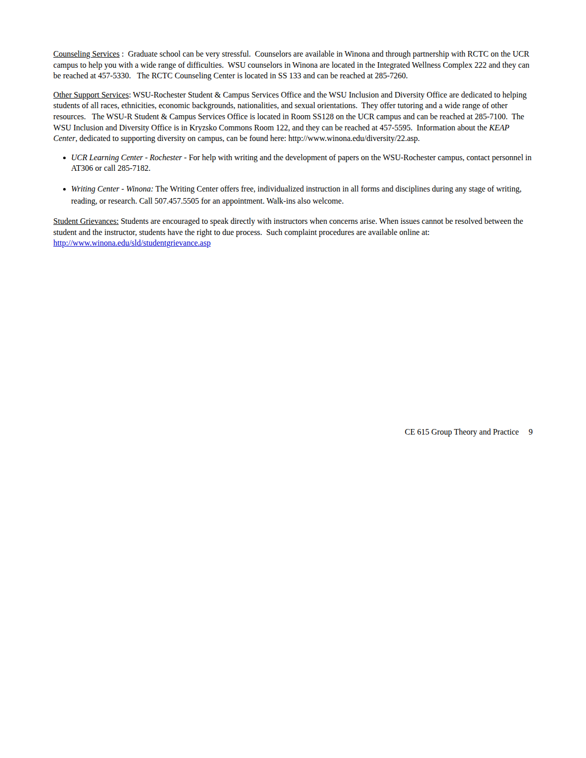Counseling Services : Graduate school can be very stressful. Counselors are available in Winona and through partnership with RCTC on the UCR campus to help you with a wide range of difficulties. WSU counselors in Winona are located in the Integrated Wellness Complex 222 and they can be reached at 457-5330. The RCTC Counseling Center is located in SS 133 and can be reached at 285-7260.
Other Support Services: WSU-Rochester Student & Campus Services Office and the WSU Inclusion and Diversity Office are dedicated to helping students of all races, ethnicities, economic backgrounds, nationalities, and sexual orientations. They offer tutoring and a wide range of other resources. The WSU-R Student & Campus Services Office is located in Room SS128 on the UCR campus and can be reached at 285-7100. The WSU Inclusion and Diversity Office is in Kryzsko Commons Room 122, and they can be reached at 457-5595. Information about the KEAP Center, dedicated to supporting diversity on campus, can be found here: http://www.winona.edu/diversity/22.asp.
UCR Learning Center - Rochester - For help with writing and the development of papers on the WSU-Rochester campus, contact personnel in AT306 or call 285-7182.
Writing Center - Winona: The Writing Center offers free, individualized instruction in all forms and disciplines during any stage of writing, reading, or research. Call 507.457.5505 for an appointment. Walk-ins also welcome.
Student Grievances: Students are encouraged to speak directly with instructors when concerns arise. When issues cannot be resolved between the student and the instructor, students have the right to due process. Such complaint procedures are available online at: http://www.winona.edu/sld/studentgrievance.asp
CE 615 Group Theory and Practice9